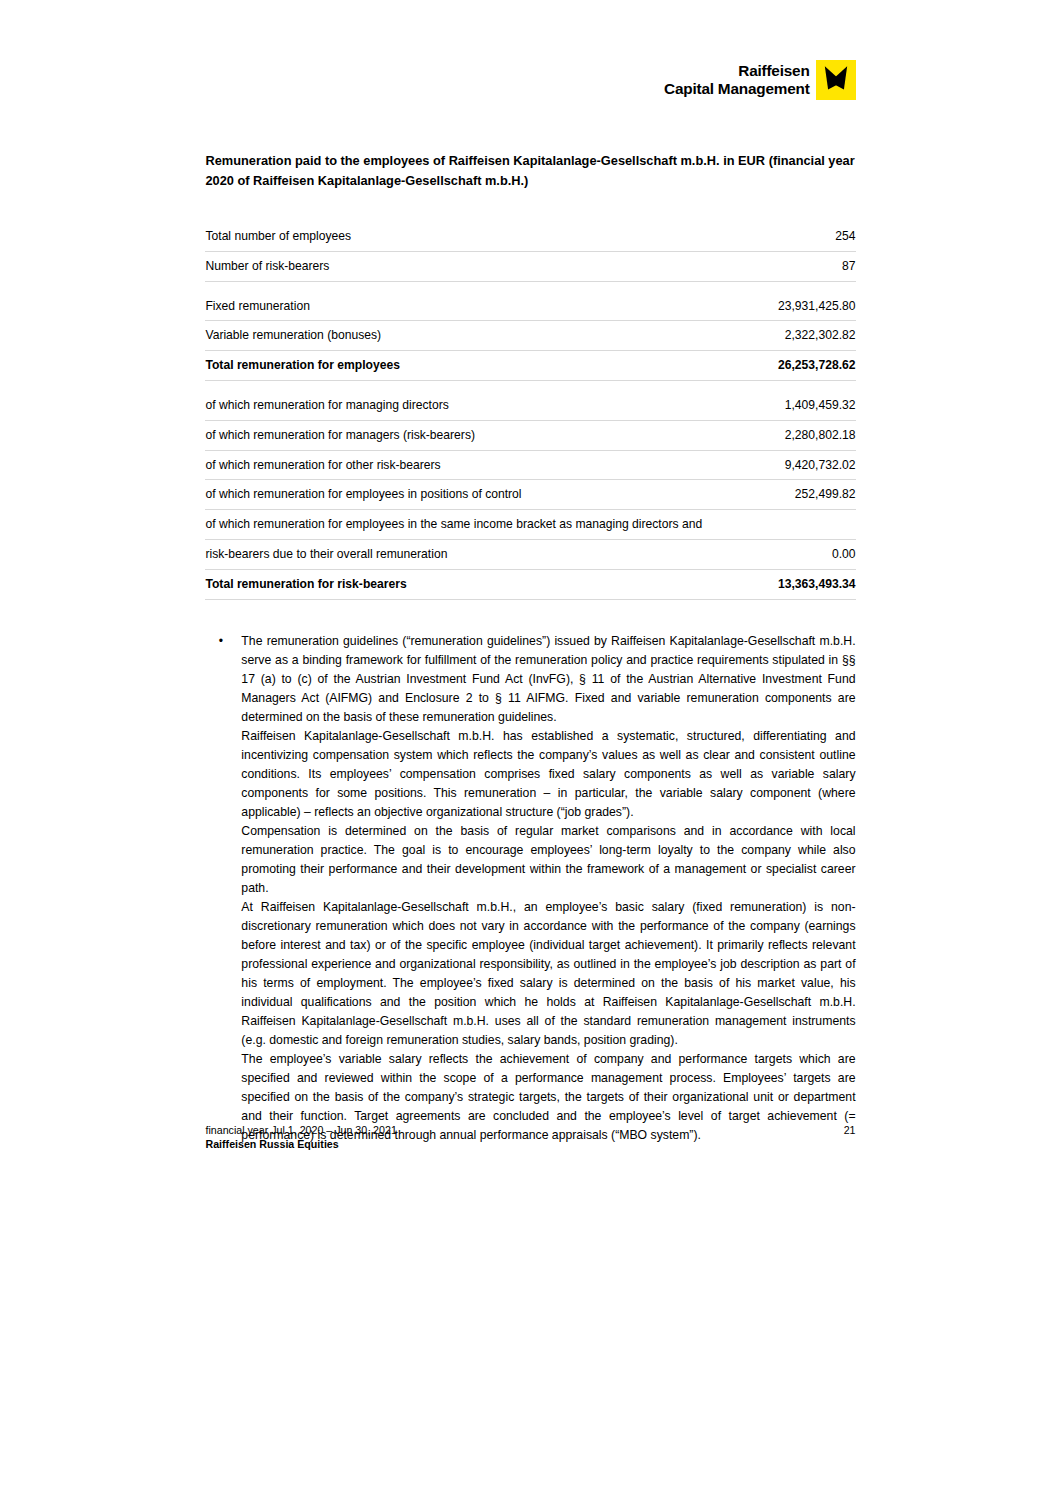Raiffeisen
Capital Management
Remuneration paid to the employees of Raiffeisen Kapitalanlage-Gesellschaft m.b.H. in EUR (financial year 2020 of Raiffeisen Kapitalanlage-Gesellschaft m.b.H.)
| Total number of employees | 254 |
| Number of risk-bearers | 87 |
| Fixed remuneration | 23,931,425.80 |
| Variable remuneration (bonuses) | 2,322,302.82 |
| Total remuneration for employees | 26,253,728.62 |
| of which remuneration for managing directors | 1,409,459.32 |
| of which remuneration for managers (risk-bearers) | 2,280,802.18 |
| of which remuneration for other risk-bearers | 9,420,732.02 |
| of which remuneration for employees in positions of control | 252,499.82 |
| of which remuneration for employees in the same income bracket as managing directors and | |
| risk-bearers due to their overall remuneration | 0.00 |
| Total remuneration for risk-bearers | 13,363,493.34 |
The remuneration guidelines (“remuneration guidelines”) issued by Raiffeisen Kapitalanlage-Gesellschaft m.b.H. serve as a binding framework for fulfillment of the remuneration policy and practice requirements stipulated in §§ 17 (a) to (c) of the Austrian Investment Fund Act (InvFG), § 11 of the Austrian Alternative Investment Fund Managers Act (AIFMG) and Enclosure 2 to § 11 AIFMG. Fixed and variable remuneration components are determined on the basis of these remuneration guidelines.
Raiffeisen Kapitalanlage-Gesellschaft m.b.H. has established a systematic, structured, differentiating and incentivizing compensation system which reflects the company’s values as well as clear and consistent outline conditions. Its employees’ compensation comprises fixed salary components as well as variable salary components for some positions. This remuneration – in particular, the variable salary component (where applicable) – reflects an objective organizational structure (“job grades”).
Compensation is determined on the basis of regular market comparisons and in accordance with local remuneration practice. The goal is to encourage employees’ long-term loyalty to the company while also promoting their performance and their development within the framework of a management or specialist career path.
At Raiffeisen Kapitalanlage-Gesellschaft m.b.H., an employee’s basic salary (fixed remuneration) is non-discretionary remuneration which does not vary in accordance with the performance of the company (earnings before interest and tax) or of the specific employee (individual target achievement). It primarily reflects relevant professional experience and organizational responsibility, as outlined in the employee’s job description as part of his terms of employment. The employee’s fixed salary is determined on the basis of his market value, his individual qualifications and the position which he holds at Raiffeisen Kapitalanlage-Gesellschaft m.b.H. Raiffeisen Kapitalanlage-Gesellschaft m.b.H. uses all of the standard remuneration management instruments (e.g. domestic and foreign remuneration studies, salary bands, position grading).
The employee’s variable salary reflects the achievement of company and performance targets which are specified and reviewed within the scope of a performance management process. Employees’ targets are specified on the basis of the company’s strategic targets, the targets of their organizational unit or department and their function. Target agreements are concluded and the employee’s level of target achievement (= performance) is determined through annual performance appraisals (“MBO system”).
financial year Jul 1, 2020 – Jun 30, 2021
21
Raiffeisen Russia Equities